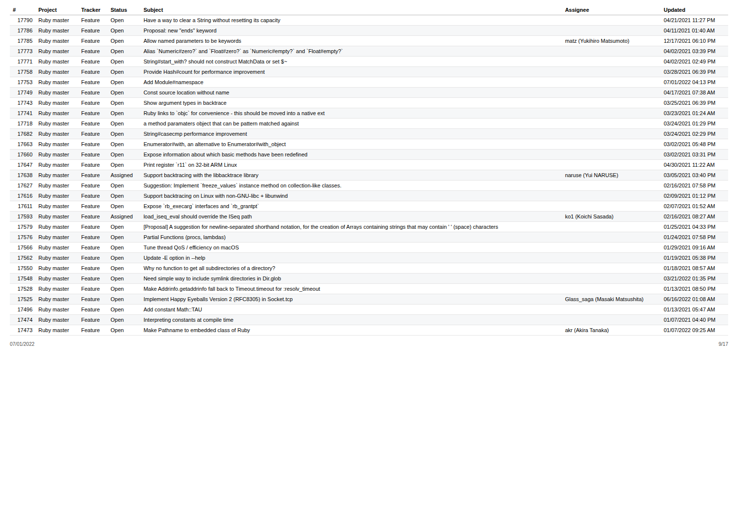| # | Project | Tracker | Status | Subject | Assignee | Updated |
| --- | --- | --- | --- | --- | --- | --- |
| 17790 | Ruby master | Feature | Open | Have a way to clear a String without resetting its capacity | | 04/21/2021 11:27 PM |
| 17786 | Ruby master | Feature | Open | Proposal: new "ends" keyword | | 04/11/2021 01:40 AM |
| 17785 | Ruby master | Feature | Open | Allow named parameters to be keywords | matz (Yukihiro Matsumoto) | 12/17/2021 06:10 PM |
| 17773 | Ruby master | Feature | Open | Alias `Numeric#zero?` and `Float#zero?` as `Numeric#empty?` and `Float#empty?` | | 04/02/2021 03:39 PM |
| 17771 | Ruby master | Feature | Open | String#start_with? should not construct MatchData or set $~ | | 04/02/2021 02:49 PM |
| 17758 | Ruby master | Feature | Open | Provide Hash#count for performance improvement | | 03/28/2021 06:39 PM |
| 17753 | Ruby master | Feature | Open | Add Module#namespace | | 07/01/2022 04:13 PM |
| 17749 | Ruby master | Feature | Open | Const source location without name | | 04/17/2021 07:38 AM |
| 17743 | Ruby master | Feature | Open | Show argument types in backtrace | | 03/25/2021 06:39 PM |
| 17741 | Ruby master | Feature | Open | Ruby links to `objc` for convenience - this should be moved into a native ext | | 03/23/2021 01:24 AM |
| 17718 | Ruby master | Feature | Open | a method paramaters object that can be pattern matched against | | 03/24/2021 01:29 PM |
| 17682 | Ruby master | Feature | Open | String#casecmp performance improvement | | 03/24/2021 02:29 PM |
| 17663 | Ruby master | Feature | Open | Enumerator#with, an alternative to Enumerator#with_object | | 03/02/2021 05:48 PM |
| 17660 | Ruby master | Feature | Open | Expose information about which basic methods have been redefined | | 03/02/2021 03:31 PM |
| 17647 | Ruby master | Feature | Open | Print register `r11` on 32-bit ARM Linux | | 04/30/2021 11:22 AM |
| 17638 | Ruby master | Feature | Assigned | Support backtracing with the libbacktrace library | naruse (Yui NARUSE) | 03/05/2021 03:40 PM |
| 17627 | Ruby master | Feature | Open | Suggestion: Implement `freeze_values` instance method on collection-like classes. | | 02/16/2021 07:58 PM |
| 17616 | Ruby master | Feature | Open | Support backtracing on Linux with non-GNU-libc + libunwind | | 02/09/2021 01:12 PM |
| 17611 | Ruby master | Feature | Open | Expose `rb_execarg` interfaces and `rb_grantpt` | | 02/07/2021 01:52 AM |
| 17593 | Ruby master | Feature | Assigned | load_iseq_eval should override the ISeq path | ko1 (Koichi Sasada) | 02/16/2021 08:27 AM |
| 17579 | Ruby master | Feature | Open | [Proposal] A suggestion for newline-separated shorthand notation, for the creation of Arrays containing strings that may contain ' ' (space) characters | | 01/25/2021 04:33 PM |
| 17576 | Ruby master | Feature | Open | Partial Functions (procs, lambdas) | | 01/24/2021 07:58 PM |
| 17566 | Ruby master | Feature | Open | Tune thread QoS / efficiency on macOS | | 01/29/2021 09:16 AM |
| 17562 | Ruby master | Feature | Open | Update -E option in --help | | 01/19/2021 05:38 PM |
| 17550 | Ruby master | Feature | Open | Why no function to get all subdirectories of a directory? | | 01/18/2021 08:57 AM |
| 17548 | Ruby master | Feature | Open | Need simple way to include symlink directories in Dir.glob | | 03/21/2022 01:35 PM |
| 17528 | Ruby master | Feature | Open | Make Addrinfo.getaddrinfo fall back to Timeout.timeout for :resolv_timeout | | 01/13/2021 08:50 PM |
| 17525 | Ruby master | Feature | Open | Implement Happy Eyeballs Version 2 (RFC8305) in Socket.tcp | Glass_saga (Masaki Matsushita) | 06/16/2022 01:08 AM |
| 17496 | Ruby master | Feature | Open | Add constant Math::TAU | | 01/13/2021 05:47 AM |
| 17474 | Ruby master | Feature | Open | Interpreting constants at compile time | | 01/07/2021 04:40 PM |
| 17473 | Ruby master | Feature | Open | Make Pathname to embedded class of Ruby | akr (Akira Tanaka) | 01/07/2022 09:25 AM |
07/01/2022 9/17